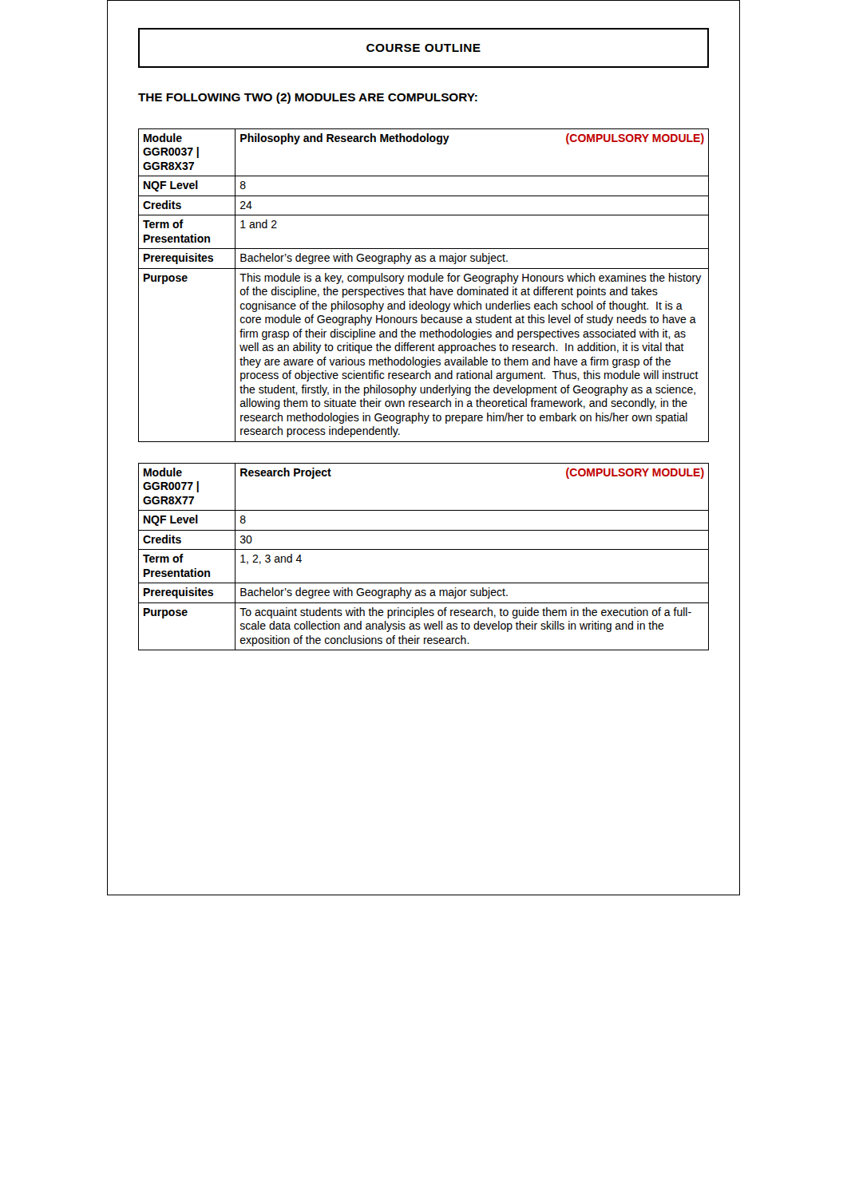COURSE OUTLINE
THE FOLLOWING TWO (2) MODULES ARE COMPULSORY:
| Module GGR0037 / GGR8X37 | Philosophy and Research Methodology (COMPULSORY MODULE) |
| NQF Level | 8 |
| Credits | 24 |
| Term of Presentation | 1 and 2 |
| Prerequisites | Bachelor’s degree with Geography as a major subject. |
| Purpose | This module is a key, compulsory module for Geography Honours which examines the history of the discipline, the perspectives that have dominated it at different points and takes cognisance of the philosophy and ideology which underlies each school of thought. It is a core module of Geography Honours because a student at this level of study needs to have a firm grasp of their discipline and the methodologies and perspectives associated with it, as well as an ability to critique the different approaches to research. In addition, it is vital that they are aware of various methodologies available to them and have a firm grasp of the process of objective scientific research and rational argument. Thus, this module will instruct the student, firstly, in the philosophy underlying the development of Geography as a science, allowing them to situate their own research in a theoretical framework, and secondly, in the research methodologies in Geography to prepare him/her to embark on his/her own spatial research process independently. |
| Module GGR0077 / GGR8X77 | Research Project (COMPULSORY MODULE) |
| NQF Level | 8 |
| Credits | 30 |
| Term of Presentation | 1, 2, 3 and 4 |
| Prerequisites | Bachelor’s degree with Geography as a major subject. |
| Purpose | To acquaint students with the principles of research, to guide them in the execution of a full-scale data collection and analysis as well as to develop their skills in writing and in the exposition of the conclusions of their research. |